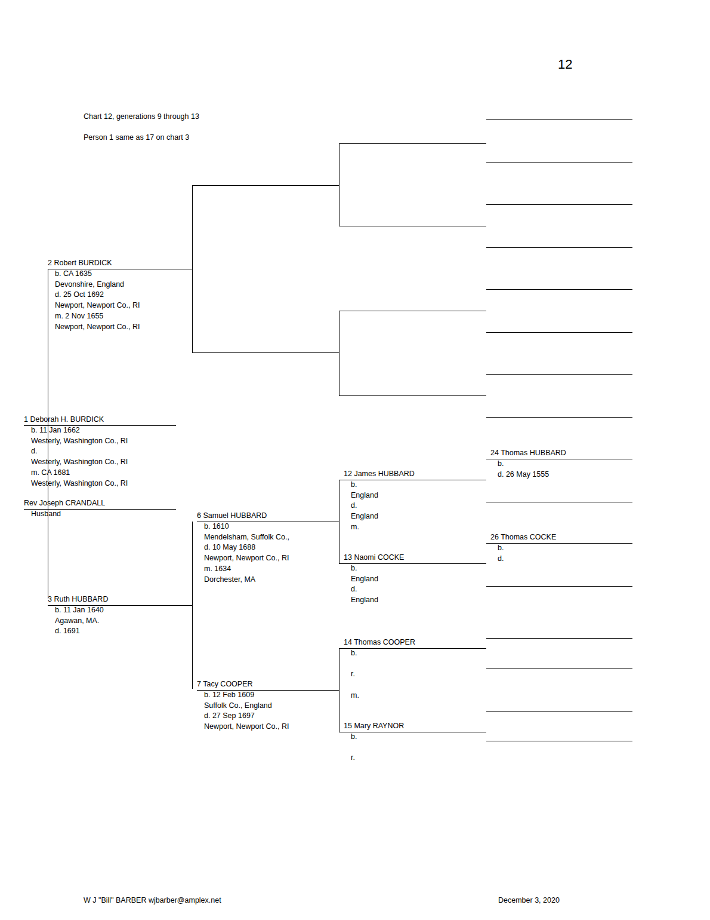12
Chart 12, generations 9 through 13
Person 1 same as 17 on chart 3
2 Robert BURDICK b. CA 1635 Devonshire, England d. 25 Oct 1692 Newport, Newport Co., RI m. 2 Nov 1655 Newport, Newport Co., RI
1 Deborah H. BURDICK b. 11 Jan 1662 Westerly, Washington Co., RI d. Westerly, Washington Co., RI m. CA 1681 Westerly, Washington Co., RI
Rev Joseph CRANDALL Husband
3 Ruth HUBBARD b. 11 Jan 1640 Agawan, MA. d. 1691
6 Samuel HUBBARD b. 1610 Mendelsham, Suffolk Co., d. 10 May 1688 Newport, Newport Co., RI m. 1634 Dorchester, MA
7 Tacy COOPER b. 12 Feb 1609 Suffolk Co., England d. 27 Sep 1697 Newport, Newport Co., RI
12 James HUBBARD b. England d. England m.
13 Naomi COCKE b. England d. England
24 Thomas HUBBARD b. d. 26 May 1555
26 Thomas COCKE b. d.
14 Thomas COOPER b. r. m.
15 Mary RAYNOR b. r.
W J "Bill" BARBER wjbarber@amplex.net December 3, 2020